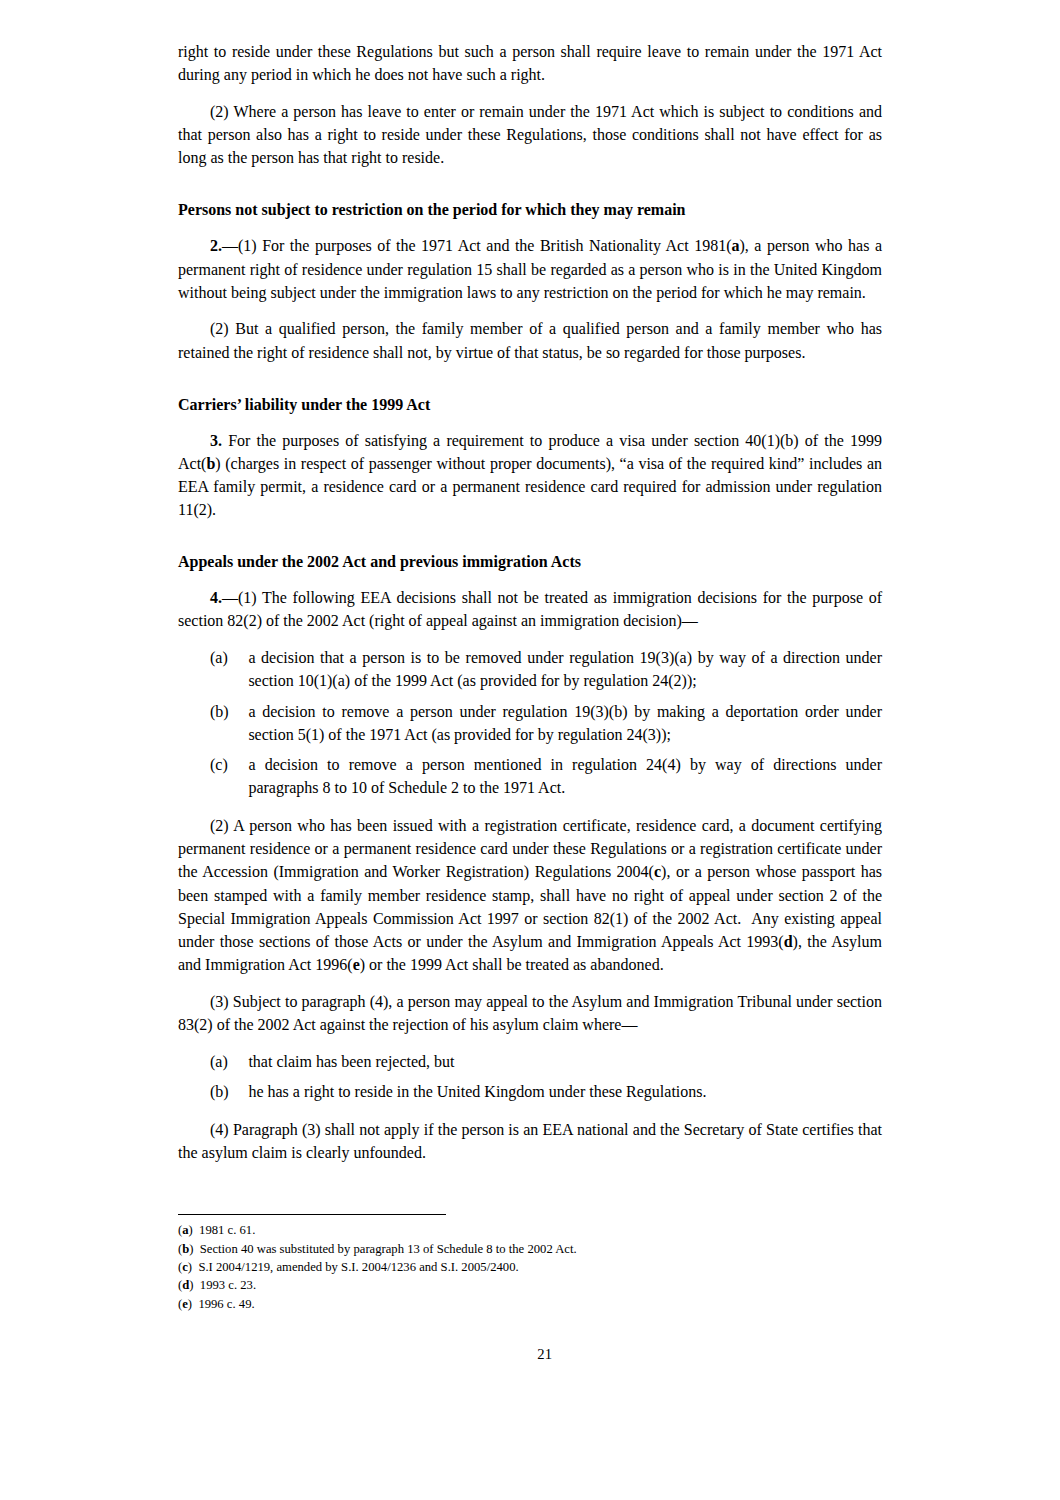right to reside under these Regulations but such a person shall require leave to remain under the 1971 Act during any period in which he does not have such a right.
(2) Where a person has leave to enter or remain under the 1971 Act which is subject to conditions and that person also has a right to reside under these Regulations, those conditions shall not have effect for as long as the person has that right to reside.
Persons not subject to restriction on the period for which they may remain
2.—(1) For the purposes of the 1971 Act and the British Nationality Act 1981(a), a person who has a permanent right of residence under regulation 15 shall be regarded as a person who is in the United Kingdom without being subject under the immigration laws to any restriction on the period for which he may remain.
(2) But a qualified person, the family member of a qualified person and a family member who has retained the right of residence shall not, by virtue of that status, be so regarded for those purposes.
Carriers’ liability under the 1999 Act
3. For the purposes of satisfying a requirement to produce a visa under section 40(1)(b) of the 1999 Act(b) (charges in respect of passenger without proper documents), “a visa of the required kind” includes an EEA family permit, a residence card or a permanent residence card required for admission under regulation 11(2).
Appeals under the 2002 Act and previous immigration Acts
4.—(1) The following EEA decisions shall not be treated as immigration decisions for the purpose of section 82(2) of the 2002 Act (right of appeal against an immigration decision)—
(a) a decision that a person is to be removed under regulation 19(3)(a) by way of a direction under section 10(1)(a) of the 1999 Act (as provided for by regulation 24(2));
(b) a decision to remove a person under regulation 19(3)(b) by making a deportation order under section 5(1) of the 1971 Act (as provided for by regulation 24(3));
(c) a decision to remove a person mentioned in regulation 24(4) by way of directions under paragraphs 8 to 10 of Schedule 2 to the 1971 Act.
(2) A person who has been issued with a registration certificate, residence card, a document certifying permanent residence or a permanent residence card under these Regulations or a registration certificate under the Accession (Immigration and Worker Registration) Regulations 2004(c), or a person whose passport has been stamped with a family member residence stamp, shall have no right of appeal under section 2 of the Special Immigration Appeals Commission Act 1997 or section 82(1) of the 2002 Act. Any existing appeal under those sections of those Acts or under the Asylum and Immigration Appeals Act 1993(d), the Asylum and Immigration Act 1996(e) or the 1999 Act shall be treated as abandoned.
(3) Subject to paragraph (4), a person may appeal to the Asylum and Immigration Tribunal under section 83(2) of the 2002 Act against the rejection of his asylum claim where—
(a) that claim has been rejected, but
(b) he has a right to reside in the United Kingdom under these Regulations.
(4) Paragraph (3) shall not apply if the person is an EEA national and the Secretary of State certifies that the asylum claim is clearly unfounded.
(a) 1981 c. 61.
(b) Section 40 was substituted by paragraph 13 of Schedule 8 to the 2002 Act.
(c) S.I 2004/1219, amended by S.I. 2004/1236 and S.I. 2005/2400.
(d) 1993 c. 23.
(e) 1996 c. 49.
21